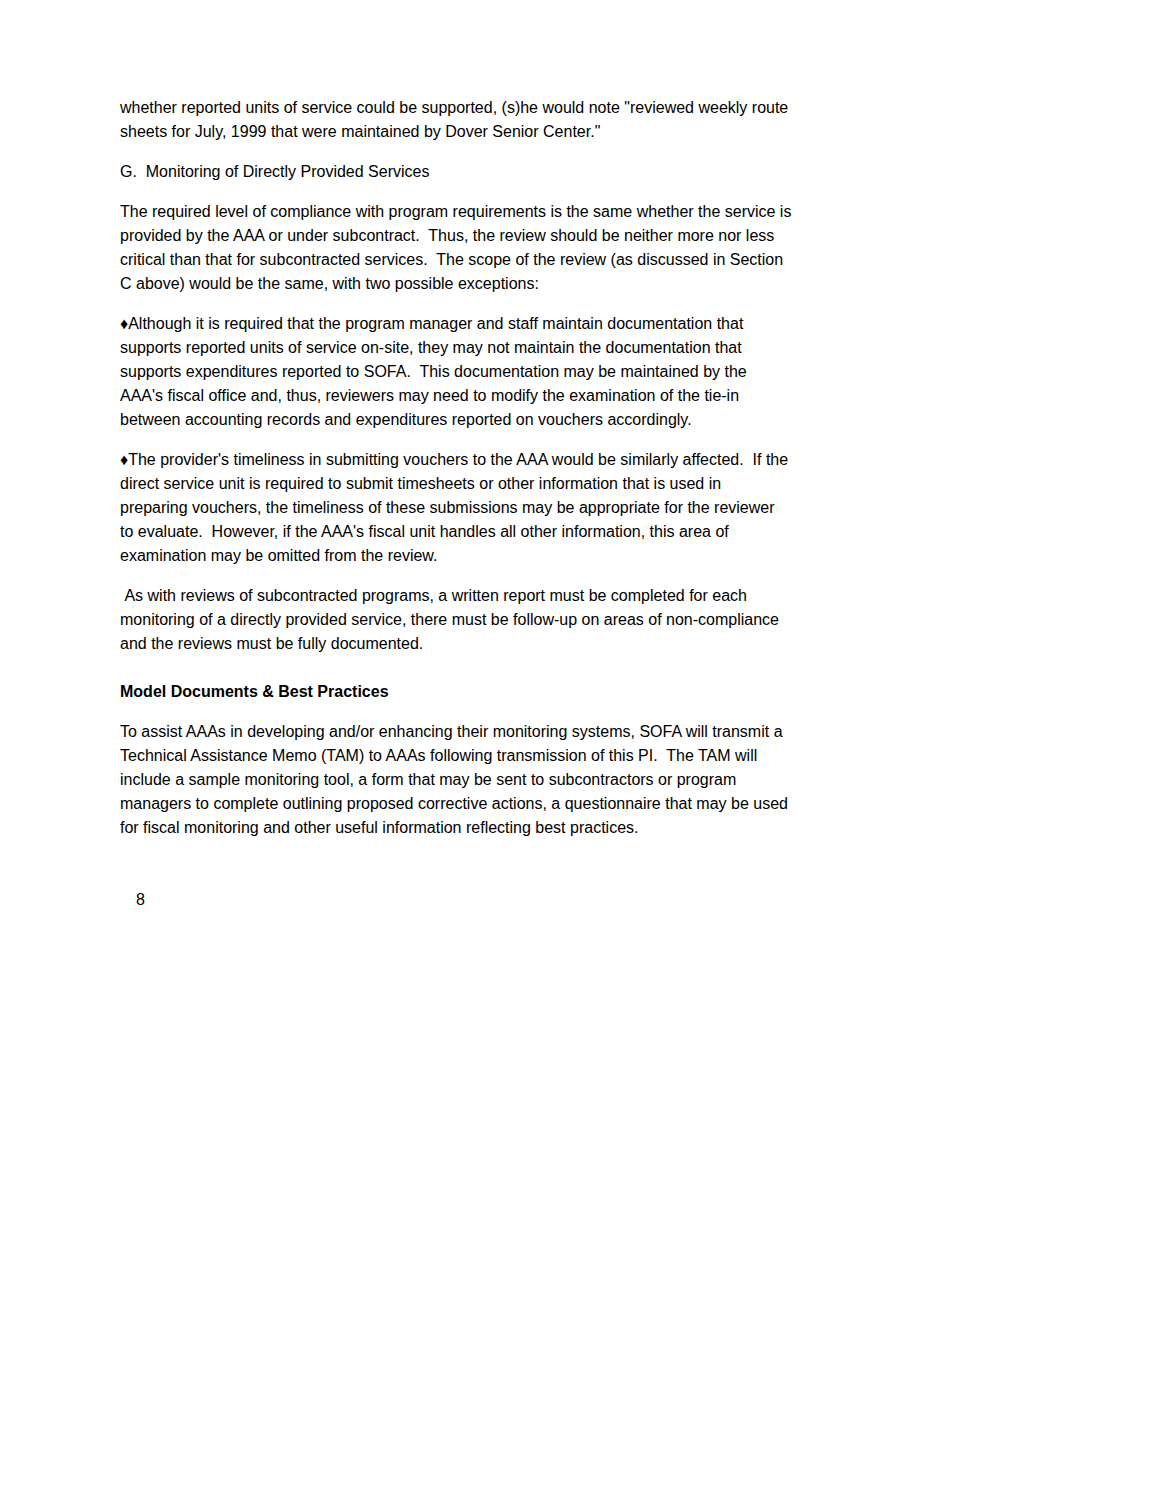whether reported units of service could be supported, (s)he would note "reviewed weekly route sheets for July, 1999 that were maintained by Dover Senior Center."
G. Monitoring of Directly Provided Services
The required level of compliance with program requirements is the same whether the service is provided by the AAA or under subcontract. Thus, the review should be neither more nor less critical than that for subcontracted services. The scope of the review (as discussed in Section C above) would be the same, with two possible exceptions:
♦Although it is required that the program manager and staff maintain documentation that supports reported units of service on-site, they may not maintain the documentation that supports expenditures reported to SOFA. This documentation may be maintained by the AAA's fiscal office and, thus, reviewers may need to modify the examination of the tie-in between accounting records and expenditures reported on vouchers accordingly.
♦The provider's timeliness in submitting vouchers to the AAA would be similarly affected. If the direct service unit is required to submit timesheets or other information that is used in preparing vouchers, the timeliness of these submissions may be appropriate for the reviewer to evaluate. However, if the AAA's fiscal unit handles all other information, this area of examination may be omitted from the review.
As with reviews of subcontracted programs, a written report must be completed for each monitoring of a directly provided service, there must be follow-up on areas of non-compliance and the reviews must be fully documented.
Model Documents & Best Practices
To assist AAAs in developing and/or enhancing their monitoring systems, SOFA will transmit a Technical Assistance Memo (TAM) to AAAs following transmission of this PI. The TAM will include a sample monitoring tool, a form that may be sent to subcontractors or program managers to complete outlining proposed corrective actions, a questionnaire that may be used for fiscal monitoring and other useful information reflecting best practices.
8